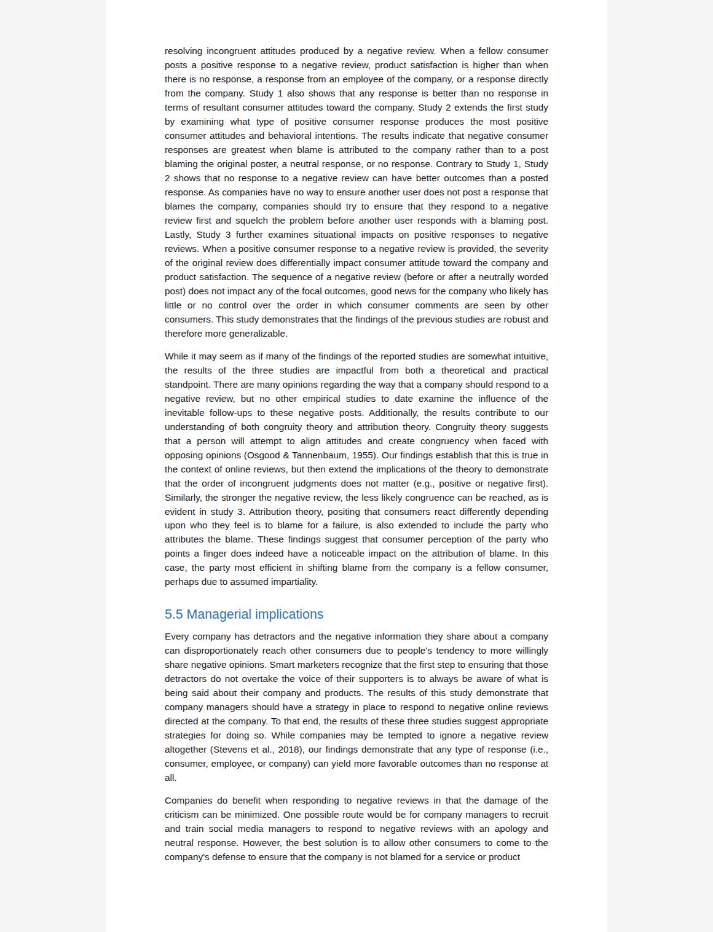resolving incongruent attitudes produced by a negative review. When a fellow consumer posts a positive response to a negative review, product satisfaction is higher than when there is no response, a response from an employee of the company, or a response directly from the company. Study 1 also shows that any response is better than no response in terms of resultant consumer attitudes toward the company. Study 2 extends the first study by examining what type of positive consumer response produces the most positive consumer attitudes and behavioral intentions. The results indicate that negative consumer responses are greatest when blame is attributed to the company rather than to a post blaming the original poster, a neutral response, or no response. Contrary to Study 1, Study 2 shows that no response to a negative review can have better outcomes than a posted response. As companies have no way to ensure another user does not post a response that blames the company, companies should try to ensure that they respond to a negative review first and squelch the problem before another user responds with a blaming post. Lastly, Study 3 further examines situational impacts on positive responses to negative reviews. When a positive consumer response to a negative review is provided, the severity of the original review does differentially impact consumer attitude toward the company and product satisfaction. The sequence of a negative review (before or after a neutrally worded post) does not impact any of the focal outcomes, good news for the company who likely has little or no control over the order in which consumer comments are seen by other consumers. This study demonstrates that the findings of the previous studies are robust and therefore more generalizable.
While it may seem as if many of the findings of the reported studies are somewhat intuitive, the results of the three studies are impactful from both a theoretical and practical standpoint. There are many opinions regarding the way that a company should respond to a negative review, but no other empirical studies to date examine the influence of the inevitable follow-ups to these negative posts. Additionally, the results contribute to our understanding of both congruity theory and attribution theory. Congruity theory suggests that a person will attempt to align attitudes and create congruency when faced with opposing opinions (Osgood & Tannenbaum, 1955). Our findings establish that this is true in the context of online reviews, but then extend the implications of the theory to demonstrate that the order of incongruent judgments does not matter (e.g., positive or negative first). Similarly, the stronger the negative review, the less likely congruence can be reached, as is evident in study 3. Attribution theory, positing that consumers react differently depending upon who they feel is to blame for a failure, is also extended to include the party who attributes the blame. These findings suggest that consumer perception of the party who points a finger does indeed have a noticeable impact on the attribution of blame. In this case, the party most efficient in shifting blame from the company is a fellow consumer, perhaps due to assumed impartiality.
5.5 Managerial implications
Every company has detractors and the negative information they share about a company can disproportionately reach other consumers due to people's tendency to more willingly share negative opinions. Smart marketers recognize that the first step to ensuring that those detractors do not overtake the voice of their supporters is to always be aware of what is being said about their company and products. The results of this study demonstrate that company managers should have a strategy in place to respond to negative online reviews directed at the company. To that end, the results of these three studies suggest appropriate strategies for doing so. While companies may be tempted to ignore a negative review altogether (Stevens et al., 2018), our findings demonstrate that any type of response (i.e., consumer, employee, or company) can yield more favorable outcomes than no response at all.
Companies do benefit when responding to negative reviews in that the damage of the criticism can be minimized. One possible route would be for company managers to recruit and train social media managers to respond to negative reviews with an apology and neutral response. However, the best solution is to allow other consumers to come to the company's defense to ensure that the company is not blamed for a service or product